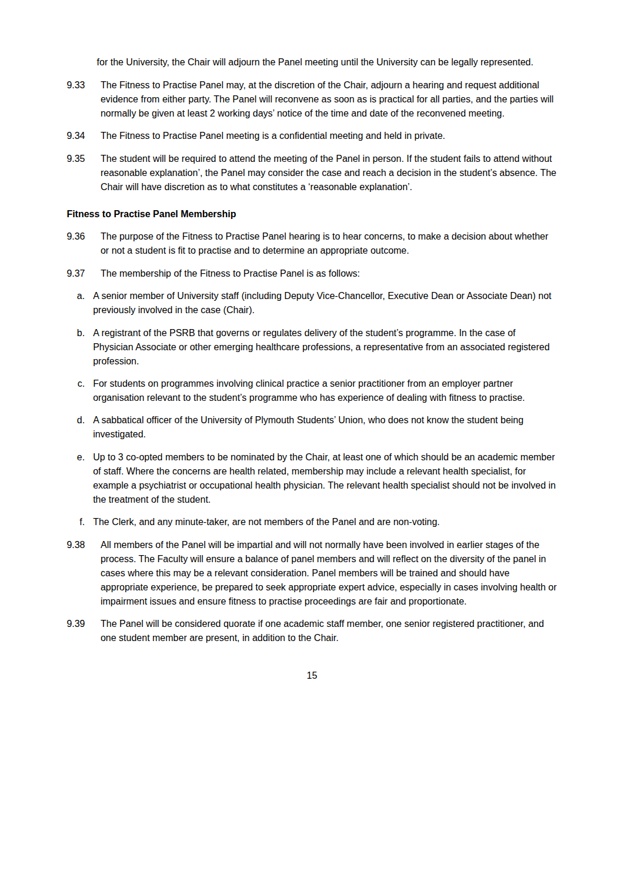for the University, the Chair will adjourn the Panel meeting until the University can be legally represented.
9.33
The Fitness to Practise Panel may, at the discretion of the Chair, adjourn a hearing and request additional evidence from either party. The Panel will reconvene as soon as is practical for all parties, and the parties will normally be given at least 2 working days’ notice of the time and date of the reconvened meeting.
9.34
The Fitness to Practise Panel meeting is a confidential meeting and held in private.
9.35
The student will be required to attend the meeting of the Panel in person. If the student fails to attend without reasonable explanation’, the Panel may consider the case and reach a decision in the student’s absence. The Chair will have discretion as to what constitutes a ‘reasonable explanation’.
Fitness to Practise Panel Membership
9.36
The purpose of the Fitness to Practise Panel hearing is to hear concerns, to make a decision about whether or not a student is fit to practise and to determine an appropriate outcome.
9.37
The membership of the Fitness to Practise Panel is as follows:
A senior member of University staff (including Deputy Vice-Chancellor, Executive Dean or Associate Dean) not previously involved in the case (Chair).
A registrant of the PSRB that governs or regulates delivery of the student’s programme. In the case of Physician Associate or other emerging healthcare professions, a representative from an associated registered profession.
For students on programmes involving clinical practice a senior practitioner from an employer partner organisation relevant to the student’s programme who has experience of dealing with fitness to practise.
A sabbatical officer of the University of Plymouth Students’ Union, who does not know the student being investigated.
Up to 3 co-opted members to be nominated by the Chair, at least one of which should be an academic member of staff. Where the concerns are health related, membership may include a relevant health specialist, for example a psychiatrist or occupational health physician. The relevant health specialist should not be involved in the treatment of the student.
The Clerk, and any minute-taker, are not members of the Panel and are non-voting.
9.38
All members of the Panel will be impartial and will not normally have been involved in earlier stages of the process. The Faculty will ensure a balance of panel members and will reflect on the diversity of the panel in cases where this may be a relevant consideration. Panel members will be trained and should have appropriate experience, be prepared to seek appropriate expert advice, especially in cases involving health or impairment issues and ensure fitness to practise proceedings are fair and proportionate.
9.39
The Panel will be considered quorate if one academic staff member, one senior registered practitioner, and one student member are present, in addition to the Chair.
15